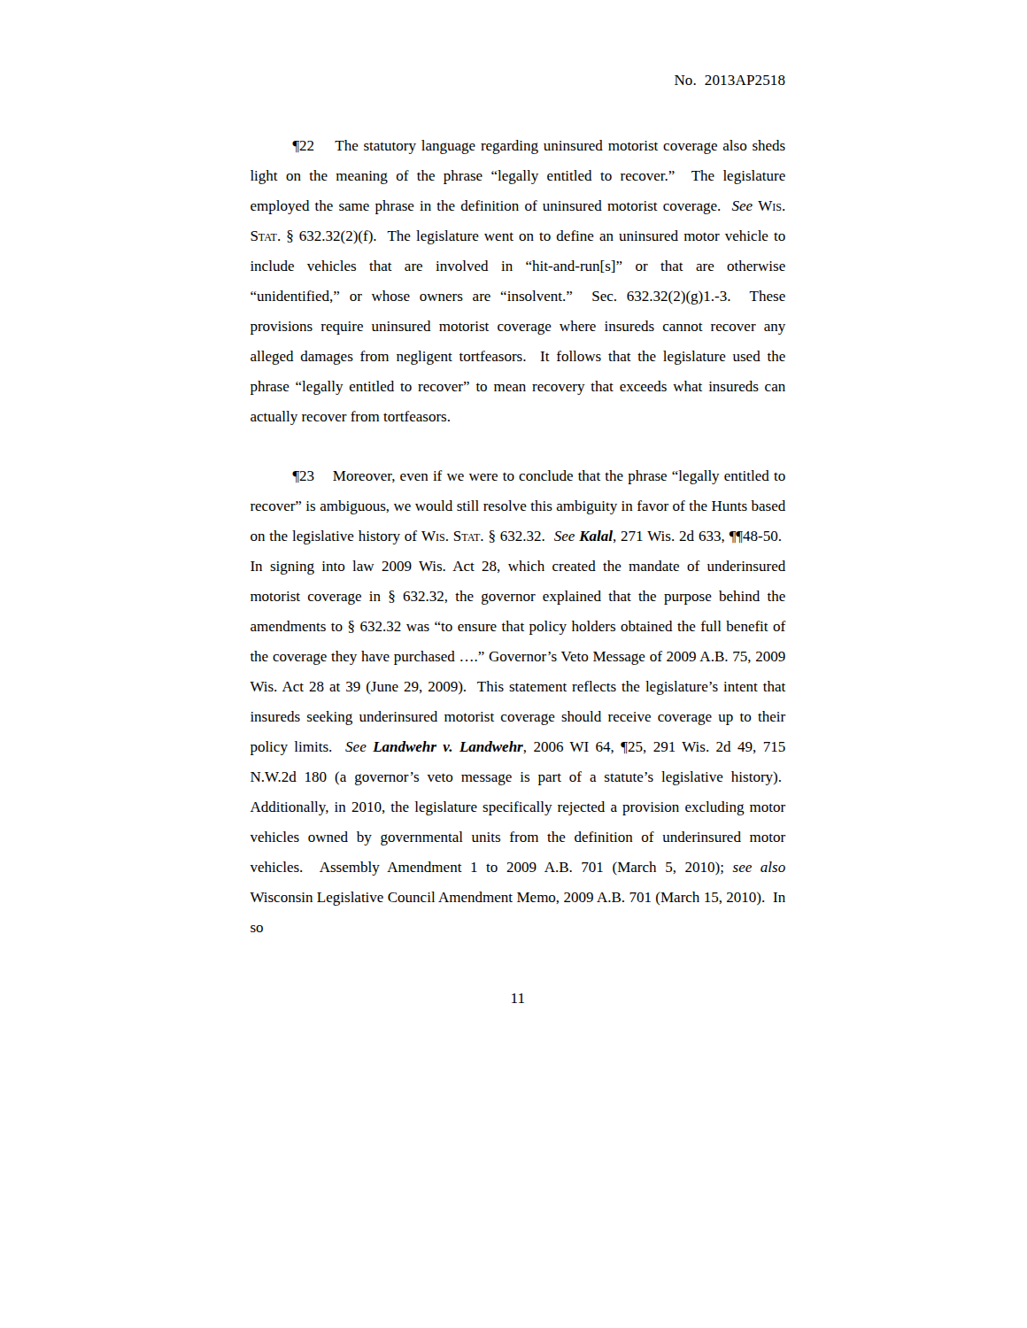No. 2013AP2518
¶22 The statutory language regarding uninsured motorist coverage also sheds light on the meaning of the phrase “legally entitled to recover.” The legislature employed the same phrase in the definition of uninsured motorist coverage. See Wis. Stat. § 632.32(2)(f). The legislature went on to define an uninsured motor vehicle to include vehicles that are involved in “hit-and-run[s]” or that are otherwise “unidentified,” or whose owners are “insolvent.” Sec. 632.32(2)(g)1.-3. These provisions require uninsured motorist coverage where insureds cannot recover any alleged damages from negligent tortfeasors. It follows that the legislature used the phrase “legally entitled to recover” to mean recovery that exceeds what insureds can actually recover from tortfeasors.
¶23 Moreover, even if we were to conclude that the phrase “legally entitled to recover” is ambiguous, we would still resolve this ambiguity in favor of the Hunts based on the legislative history of Wis. Stat. § 632.32. See Kalal, 271 Wis. 2d 633, ¶¶48-50. In signing into law 2009 Wis. Act 28, which created the mandate of underinsured motorist coverage in § 632.32, the governor explained that the purpose behind the amendments to § 632.32 was “to ensure that policy holders obtained the full benefit of the coverage they have purchased ….” Governor’s Veto Message of 2009 A.B. 75, 2009 Wis. Act 28 at 39 (June 29, 2009). This statement reflects the legislature’s intent that insureds seeking underinsured motorist coverage should receive coverage up to their policy limits. See Landwehr v. Landwehr, 2006 WI 64, ¶25, 291 Wis. 2d 49, 715 N.W.2d 180 (a governor’s veto message is part of a statute’s legislative history). Additionally, in 2010, the legislature specifically rejected a provision excluding motor vehicles owned by governmental units from the definition of underinsured motor vehicles. Assembly Amendment 1 to 2009 A.B. 701 (March 5, 2010); see also Wisconsin Legislative Council Amendment Memo, 2009 A.B. 701 (March 15, 2010). In so
11